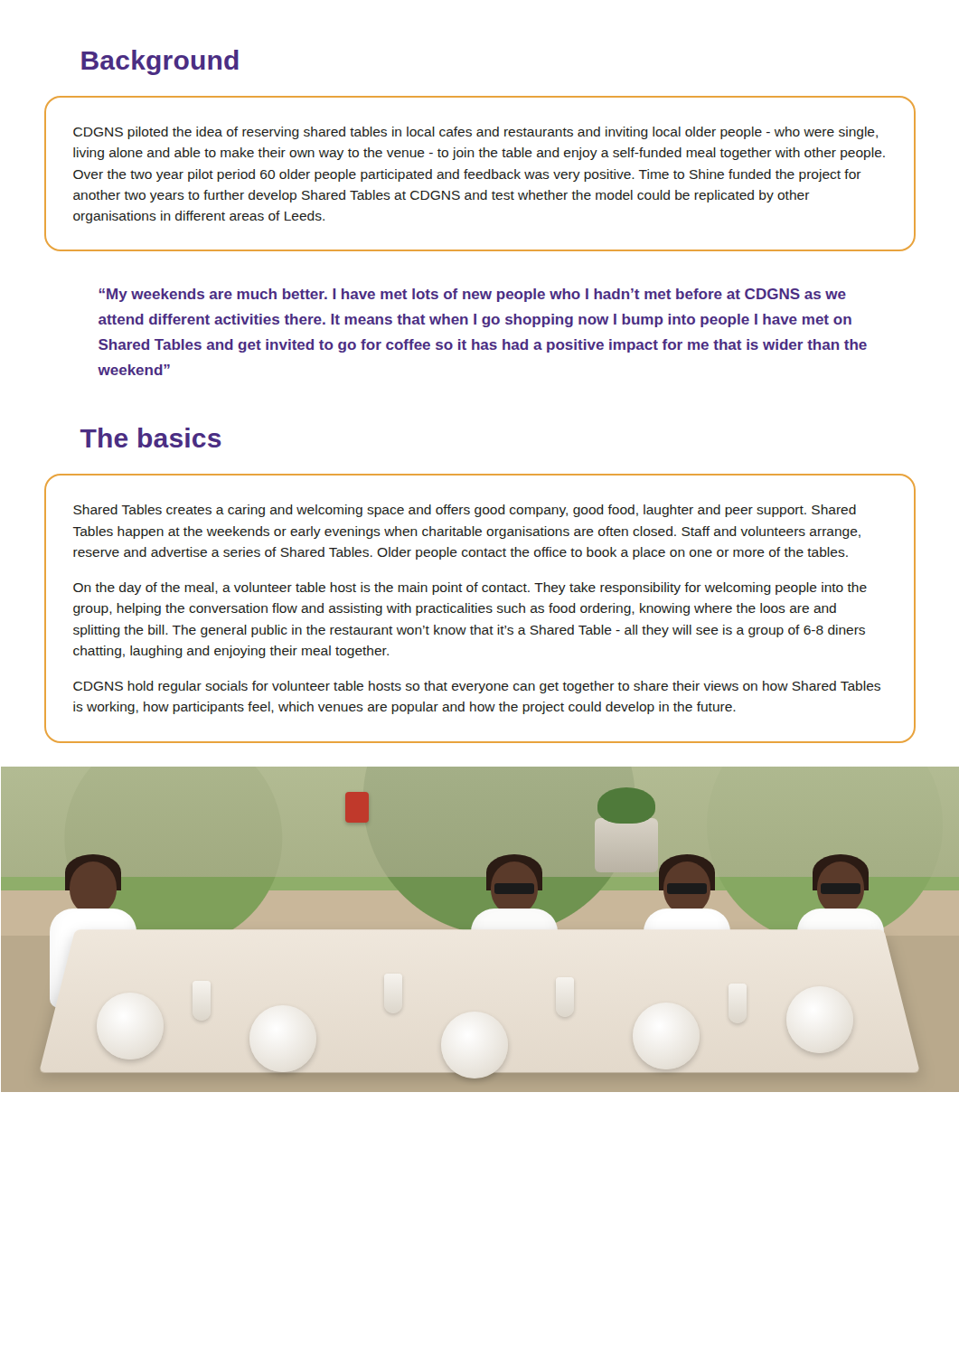Background
CDGNS piloted the idea of reserving shared tables in local cafes and restaurants and inviting local older people - who were single, living alone and able to make their own way to the venue - to join the table and enjoy a self-funded meal together with other people. Over the two year pilot period 60 older people participated and feedback was very positive. Time to Shine funded the project for another two years to further develop Shared Tables at CDGNS and test whether the model could be replicated by other organisations in different areas of Leeds.
“My weekends are much better. I have met lots of new people who I hadn’t met before at CDGNS as we attend different activities there. It means that when I go shopping now I bump into people I have met on Shared Tables and get invited to go for coffee so it has had a positive impact for me that is wider than the weekend”
The basics
Shared Tables creates a caring and welcoming space and offers good company, good food, laughter and peer support. Shared Tables happen at the weekends or early evenings when charitable organisations are often closed. Staff and volunteers arrange, reserve and advertise a series of Shared Tables. Older people contact the office to book a place on one or more of the tables.
On the day of the meal, a volunteer table host is the main point of contact. They take responsibility for welcoming people into the group, helping the conversation flow and assisting with practicalities such as food ordering, knowing where the loos are and splitting the bill. The general public in the restaurant won’t know that it’s a Shared Table - all they will see is a group of 6-8 diners chatting, laughing and enjoying their meal together.
CDGNS hold regular socials for volunteer table hosts so that everyone can get together to share their views on how Shared Tables is working, how participants feel, which venues are popular and how the project could develop in the future.